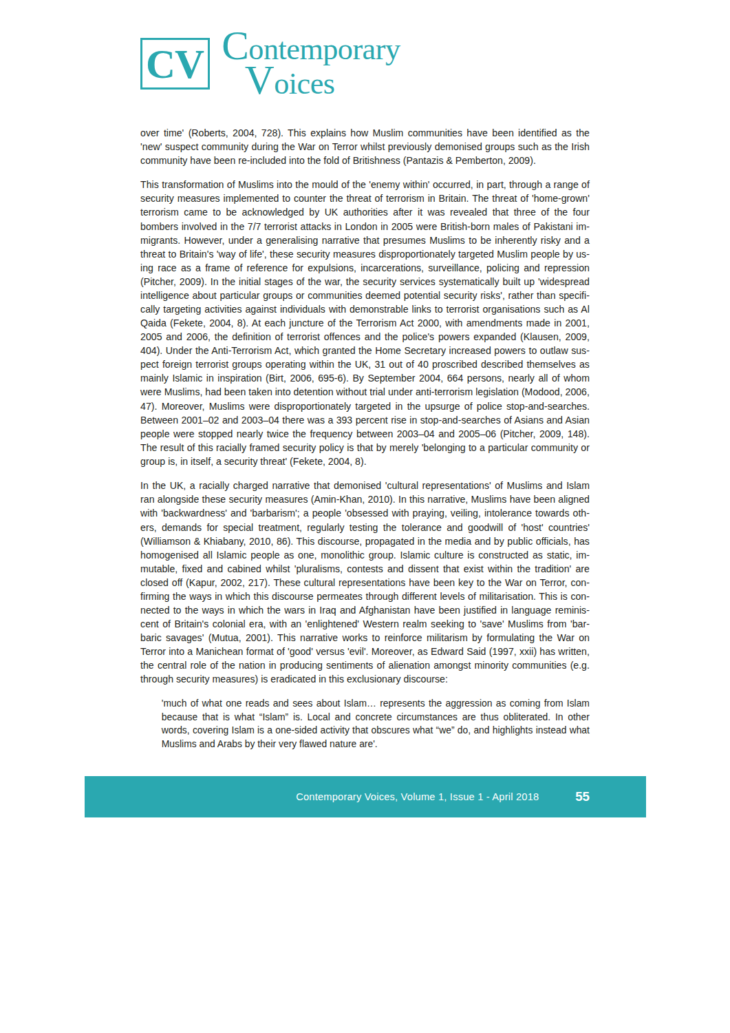CV
Contemporary
Voices
over time' (Roberts, 2004, 728). This explains how Muslim communities have been identified as the 'new' suspect community during the War on Terror whilst previously demonised groups such as the Irish community have been re-included into the fold of Britishness (Pantazis & Pemberton, 2009).
This transformation of Muslims into the mould of the 'enemy within' occurred, in part, through a range of security measures implemented to counter the threat of terrorism in Britain. The threat of 'home-grown' terrorism came to be acknowledged by UK authorities after it was revealed that three of the four bombers involved in the 7/7 terrorist attacks in London in 2005 were British-born males of Pakistani immigrants. However, under a generalising narrative that presumes Muslims to be inherently risky and a threat to Britain's 'way of life', these security measures disproportionately targeted Muslim people by using race as a frame of reference for expulsions, incarcerations, surveillance, policing and repression (Pitcher, 2009). In the initial stages of the war, the security services systematically built up 'widespread intelligence about particular groups or communities deemed potential security risks', rather than specifically targeting activities against individuals with demonstrable links to terrorist organisations such as Al Qaida (Fekete, 2004, 8). At each juncture of the Terrorism Act 2000, with amendments made in 2001, 2005 and 2006, the definition of terrorist offences and the police's powers expanded (Klausen, 2009, 404). Under the Anti-Terrorism Act, which granted the Home Secretary increased powers to outlaw suspect foreign terrorist groups operating within the UK, 31 out of 40 proscribed described themselves as mainly Islamic in inspiration (Birt, 2006, 695-6). By September 2004, 664 persons, nearly all of whom were Muslims, had been taken into detention without trial under anti-terrorism legislation (Modood, 2006, 47). Moreover, Muslims were disproportionately targeted in the upsurge of police stop-and-searches. Between 2001–02 and 2003–04 there was a 393 percent rise in stop-and-searches of Asians and Asian people were stopped nearly twice the frequency between 2003–04 and 2005–06 (Pitcher, 2009, 148). The result of this racially framed security policy is that by merely 'belonging to a particular community or group is, in itself, a security threat' (Fekete, 2004, 8).
In the UK, a racially charged narrative that demonised 'cultural representations' of Muslims and Islam ran alongside these security measures (Amin-Khan, 2010). In this narrative, Muslims have been aligned with 'backwardness' and 'barbarism'; a people 'obsessed with praying, veiling, intolerance towards others, demands for special treatment, regularly testing the tolerance and goodwill of 'host' countries' (Williamson & Khiabany, 2010, 86). This discourse, propagated in the media and by public officials, has homogenised all Islamic people as one, monolithic group. Islamic culture is constructed as static, immutable, fixed and cabined whilst 'pluralisms, contests and dissent that exist within the tradition' are closed off (Kapur, 2002, 217). These cultural representations have been key to the War on Terror, confirming the ways in which this discourse permeates through different levels of militarisation. This is connected to the ways in which the wars in Iraq and Afghanistan have been justified in language reminiscent of Britain's colonial era, with an 'enlightened' Western realm seeking to 'save' Muslims from 'barbaric savages' (Mutua, 2001). This narrative works to reinforce militarism by formulating the War on Terror into a Manichean format of 'good' versus 'evil'. Moreover, as Edward Said (1997, xxii) has written, the central role of the nation in producing sentiments of alienation amongst minority communities (e.g. through security measures) is eradicated in this exclusionary discourse:
'much of what one reads and sees about Islam… represents the aggression as coming from Islam because that is what “Islam” is. Local and concrete circumstances are thus obliterated. In other words, covering Islam is a one-sided activity that obscures what “we” do, and highlights instead what Muslims and Arabs by their very flawed nature are'.
Contemporary Voices, Volume 1, Issue 1 - April 2018 55